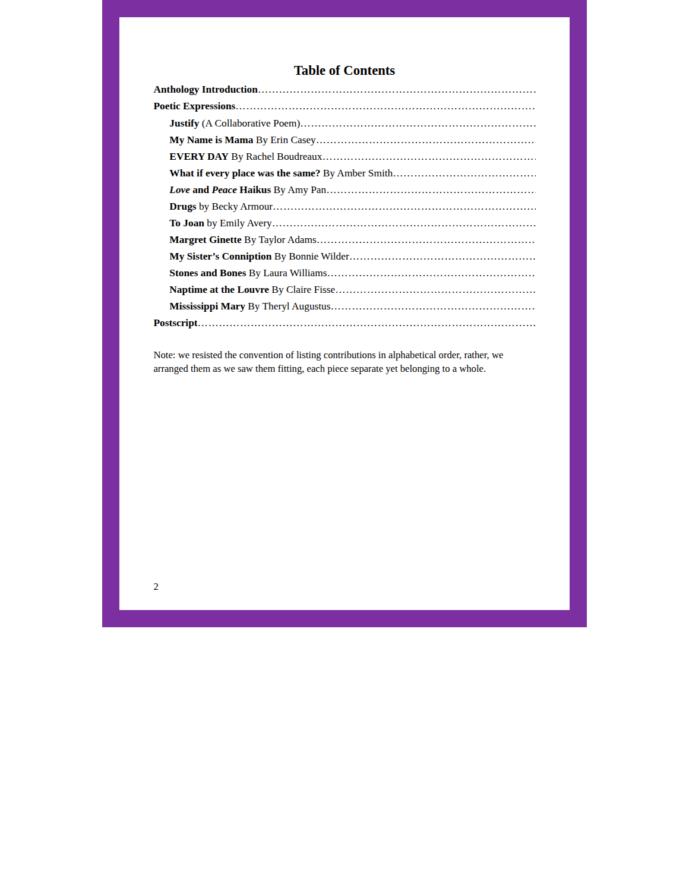Table of Contents
Anthology Introduction…………………………………………………………………………………………………3
Poetic Expressions…………………………………………………………………………………………………..5
Justify (A Collaborative Poem)…………………………………………………………………………………...5
My Name is Mama By Erin Casey…………………………………………………………………………………..6
EVERY DAY By Rachel Boudreaux………………………………………………………………………………….7
What if every place was the same? By Amber Smith…………………………………………………………...8
Love and Peace Haikus By Amy Pan…………………………………………………………………………...10
Drugs by Becky Armour…………………………………………………………………………………………11
To Joan by Emily Avery…………………………………………………………………………………………12
Margret Ginette By Taylor Adams…………………………………………………………………………………...13
My Sister’s Conniption By Bonnie Wilder…………………………………………………………………..15
Stones and Bones By Laura Williams…………………………………………………………………………...16
Naptime at the Louvre By Claire Fisse…………………………………………………………………………17
Mississippi Mary By Theryl Augustus…………………………………………………………………………18
Postscript…………………………………………………………………………………………………………...19
Note: we resisted the convention of listing contributions in alphabetical order, rather, we arranged them as we saw them fitting, each piece separate yet belonging to a whole.
2